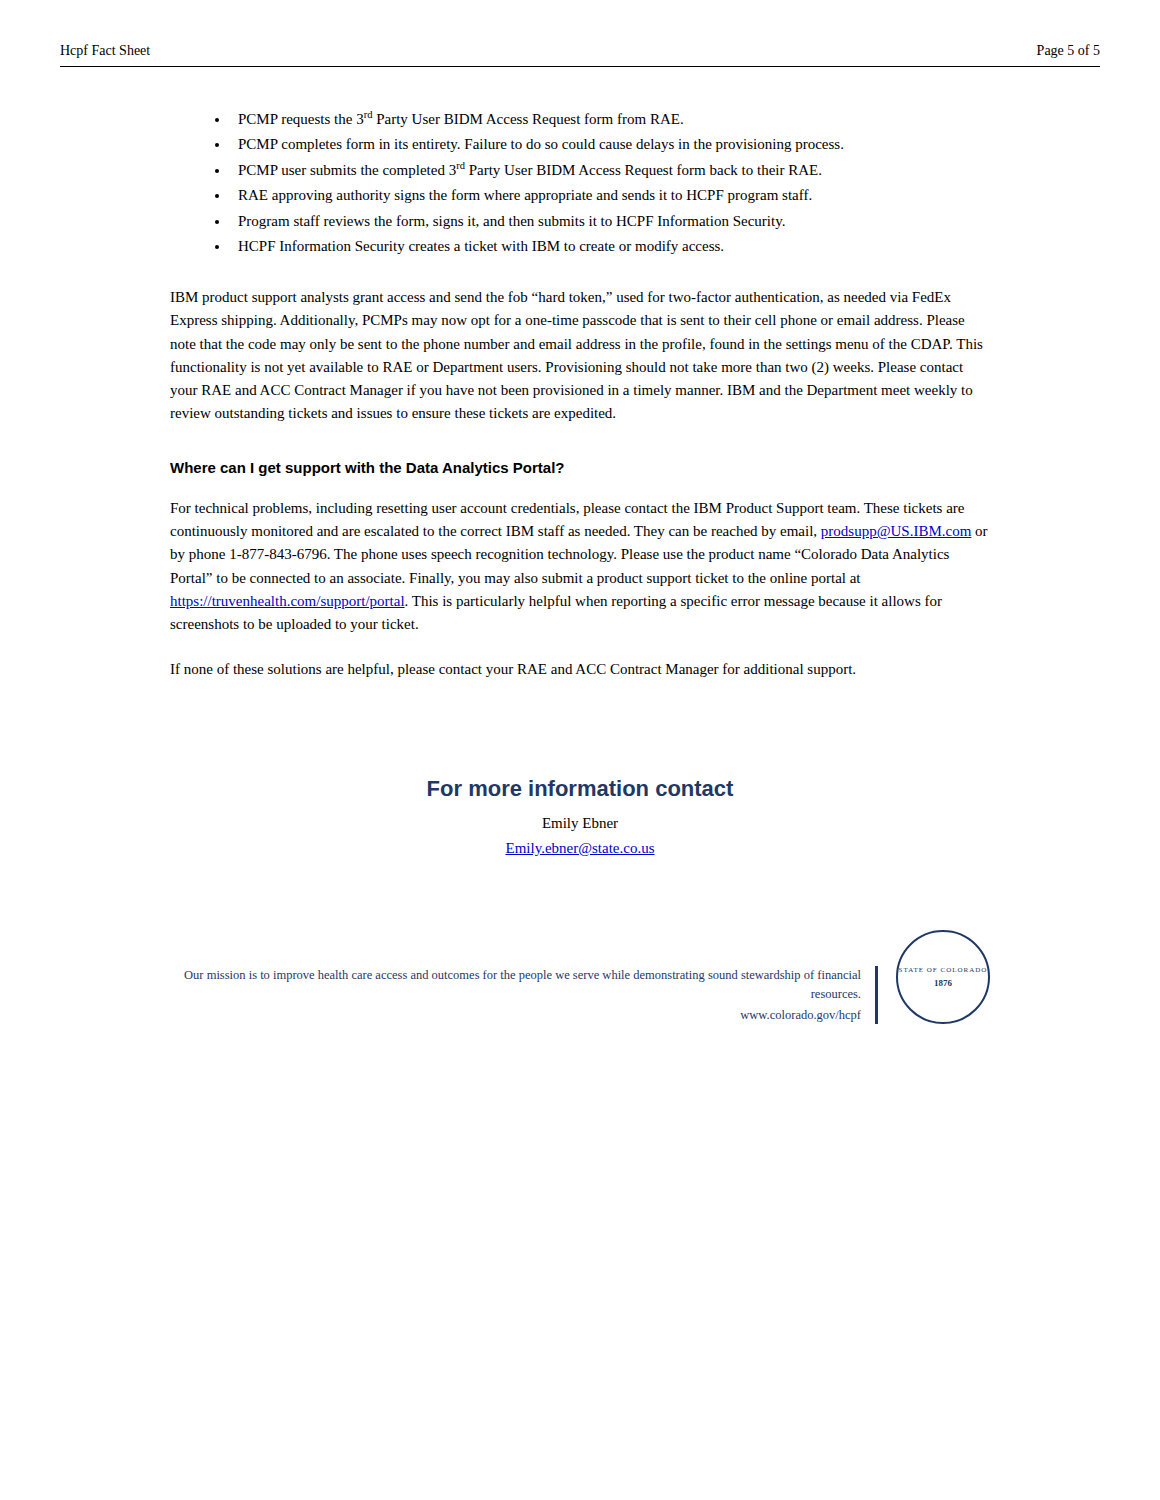Hcpf Fact Sheet Page 5 of 5
PCMP requests the 3rd Party User BIDM Access Request form from RAE.
PCMP completes form in its entirety. Failure to do so could cause delays in the provisioning process.
PCMP user submits the completed 3rd Party User BIDM Access Request form back to their RAE.
RAE approving authority signs the form where appropriate and sends it to HCPF program staff.
Program staff reviews the form, signs it, and then submits it to HCPF Information Security.
HCPF Information Security creates a ticket with IBM to create or modify access.
IBM product support analysts grant access and send the fob “hard token,” used for two-factor authentication, as needed via FedEx Express shipping. Additionally, PCMPs may now opt for a one-time passcode that is sent to their cell phone or email address. Please note that the code may only be sent to the phone number and email address in the profile, found in the settings menu of the CDAP. This functionality is not yet available to RAE or Department users. Provisioning should not take more than two (2) weeks. Please contact your RAE and ACC Contract Manager if you have not been provisioned in a timely manner. IBM and the Department meet weekly to review outstanding tickets and issues to ensure these tickets are expedited.
Where can I get support with the Data Analytics Portal?
For technical problems, including resetting user account credentials, please contact the IBM Product Support team. These tickets are continuously monitored and are escalated to the correct IBM staff as needed. They can be reached by email, prodsupp@US.IBM.com or by phone 1-877-843-6796. The phone uses speech recognition technology. Please use the product name “Colorado Data Analytics Portal” to be connected to an associate. Finally, you may also submit a product support ticket to the online portal at https://truvenhealth.com/support/portal. This is particularly helpful when reporting a specific error message because it allows for screenshots to be uploaded to your ticket.
If none of these solutions are helpful, please contact your RAE and ACC Contract Manager for additional support.
For more information contact
Emily Ebner
Emily.ebner@state.co.us
Our mission is to improve health care access and outcomes for the people we serve while demonstrating sound stewardship of financial resources. www.colorado.gov/hcpf
STATE OF COLORADO
1876